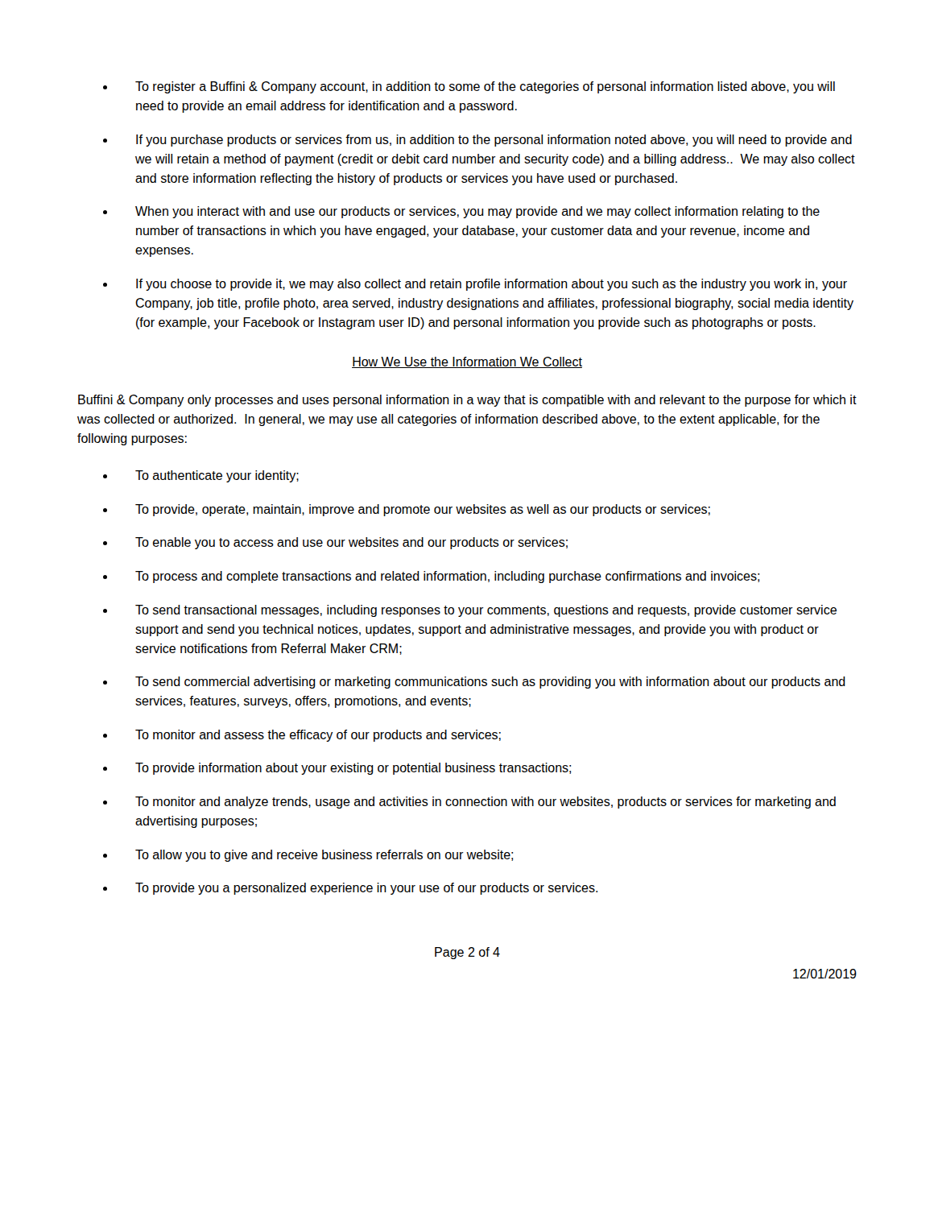To register a Buffini & Company account, in addition to some of the categories of personal information listed above, you will need to provide an email address for identification and a password.
If you purchase products or services from us, in addition to the personal information noted above, you will need to provide and we will retain a method of payment (credit or debit card number and security code) and a billing address.. We may also collect and store information reflecting the history of products or services you have used or purchased.
When you interact with and use our products or services, you may provide and we may collect information relating to the number of transactions in which you have engaged, your database, your customer data and your revenue, income and expenses.
If you choose to provide it, we may also collect and retain profile information about you such as the industry you work in, your Company, job title, profile photo, area served, industry designations and affiliates, professional biography, social media identity (for example, your Facebook or Instagram user ID) and personal information you provide such as photographs or posts.
How We Use the Information We Collect
Buffini & Company only processes and uses personal information in a way that is compatible with and relevant to the purpose for which it was collected or authorized. In general, we may use all categories of information described above, to the extent applicable, for the following purposes:
To authenticate your identity;
To provide, operate, maintain, improve and promote our websites as well as our products or services;
To enable you to access and use our websites and our products or services;
To process and complete transactions and related information, including purchase confirmations and invoices;
To send transactional messages, including responses to your comments, questions and requests, provide customer service support and send you technical notices, updates, support and administrative messages, and provide you with product or service notifications from Referral Maker CRM;
To send commercial advertising or marketing communications such as providing you with information about our products and services, features, surveys, offers, promotions, and events;
To monitor and assess the efficacy of our products and services;
To provide information about your existing or potential business transactions;
To monitor and analyze trends, usage and activities in connection with our websites, products or services for marketing and advertising purposes;
To allow you to give and receive business referrals on our website;
To provide you a personalized experience in your use of our products or services.
Page 2 of 4
12/01/2019